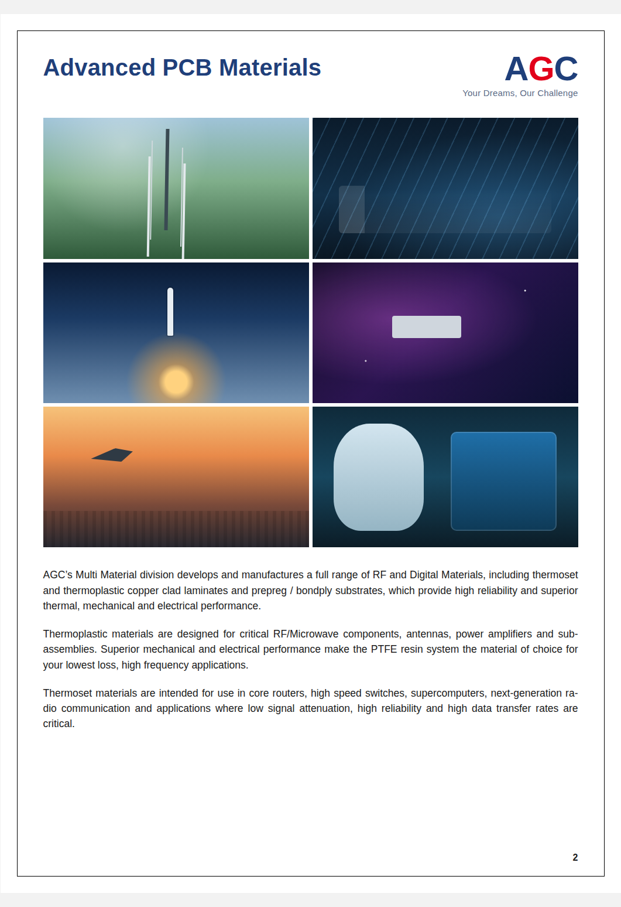Advanced PCB Materials
AGC
Your Dreams, Our Challenge
Telecom tower
Connected vehicles
Rocket launch
Satellite
Aircraft at sunset
Robotics and engineering
AGC’s Multi Material division develops and manufactures a full range of RF and Digital Materials, including thermoset and thermoplastic copper clad laminates and prepreg / bondply substrates, which provide high reliability and superior thermal, mechanical and electrical performance.
Thermoplastic materials are designed for critical RF/Microwave components, antennas, power amplifiers and subassemblies. Superior mechanical and electrical performance make the PTFE resin system the material of choice for your lowest loss, high frequency applications.
Thermoset materials are intended for use in core routers, high speed switches, supercomputers, next-generation radio communication and applications where low signal attenuation, high reliability and high data transfer rates are critical.
2